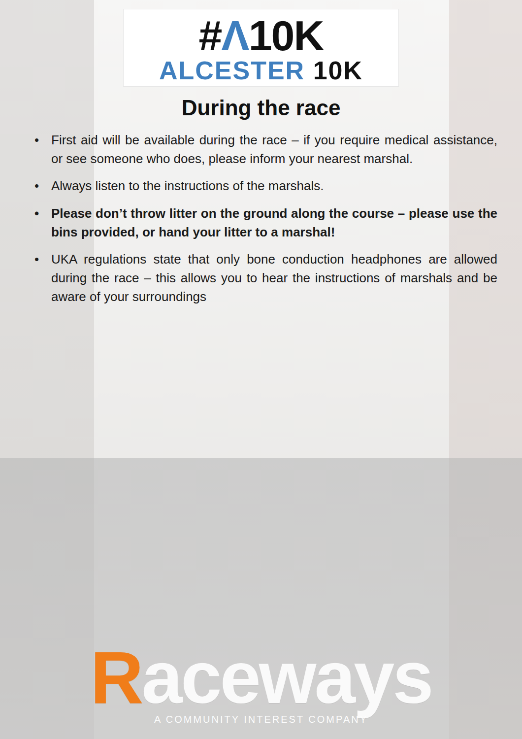#Λ 10K
ALCESTER 10K
During the race
First aid will be available during the race – if you require medical assistance, or see someone who does, please inform your nearest marshal.
Always listen to the instructions of the marshals.
Please don’t throw litter on the ground along the course – please use the bins provided, or hand your litter to a marshal!
UKA regulations state that only bone conduction headphones are allowed during the race – this allows you to hear the instructions of marshals and be aware of your surroundings
Raceways
A COMMUNITY INTEREST COMPANY